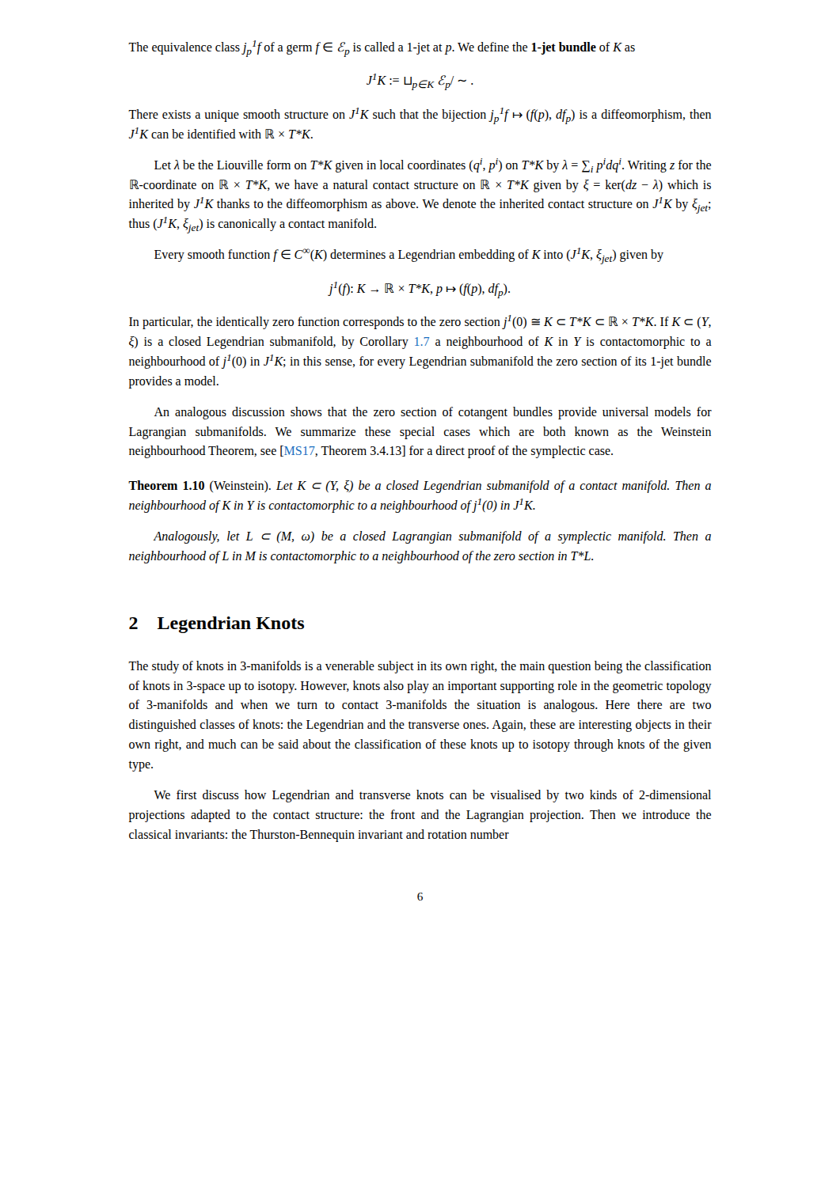The equivalence class jp1f of a germ f ∈ ℰp is called a 1-jet at p. We define the 1-jet bundle of K as
J1K := ⊔p∈K ℰp/ ∼ .
There exists a unique smooth structure on J1K such that the bijection jp1f ↦ (f(p), dfp) is a diffeomorphism, then J1K can be identified with ℝ × T*K.
Let λ be the Liouville form on T*K given in local coordinates (qi, pi) on T*K by λ = ∑i pidqi. Writing z for the ℝ-coordinate on ℝ × T*K, we have a natural contact structure on ℝ × T*K given by ξ = ker(dz − λ) which is inherited by J1K thanks to the diffeomorphism as above. We denote the inherited contact structure on J1K by ξjet; thus (J1K, ξjet) is canonically a contact manifold.
Every smooth function f ∈ C∞(K) determines a Legendrian embedding of K into (J1K, ξjet) given by
j1(f): K → ℝ × T*K, p ↦ (f(p), dfp).
In particular, the identically zero function corresponds to the zero section j1(0) ≅ K ⊂ T*K ⊂ ℝ × T*K. If K ⊂ (Y, ξ) is a closed Legendrian submanifold, by Corollary 1.7 a neighbourhood of K in Y is contactomorphic to a neighbourhood of j1(0) in J1K; in this sense, for every Legendrian submanifold the zero section of its 1-jet bundle provides a model.
An analogous discussion shows that the zero section of cotangent bundles provide universal models for Lagrangian submanifolds. We summarize these special cases which are both known as the Weinstein neighbourhood Theorem, see [MS17, Theorem 3.4.13] for a direct proof of the symplectic case.
Theorem 1.10 (Weinstein). Let K ⊂ (Y, ξ) be a closed Legendrian submanifold of a contact manifold. Then a neighbourhood of K in Y is contactomorphic to a neighbourhood of j1(0) in J1K.
Analogously, let L ⊂ (M, ω) be a closed Lagrangian submanifold of a symplectic manifold. Then a neighbourhood of L in M is contactomorphic to a neighbourhood of the zero section in T*L.
2 Legendrian Knots
The study of knots in 3-manifolds is a venerable subject in its own right, the main question being the classification of knots in 3-space up to isotopy. However, knots also play an important supporting role in the geometric topology of 3-manifolds and when we turn to contact 3-manifolds the situation is analogous. Here there are two distinguished classes of knots: the Legendrian and the transverse ones. Again, these are interesting objects in their own right, and much can be said about the classification of these knots up to isotopy through knots of the given type.
We first discuss how Legendrian and transverse knots can be visualised by two kinds of 2-dimensional projections adapted to the contact structure: the front and the Lagrangian projection. Then we introduce the classical invariants: the Thurston-Bennequin invariant and rotation number
6